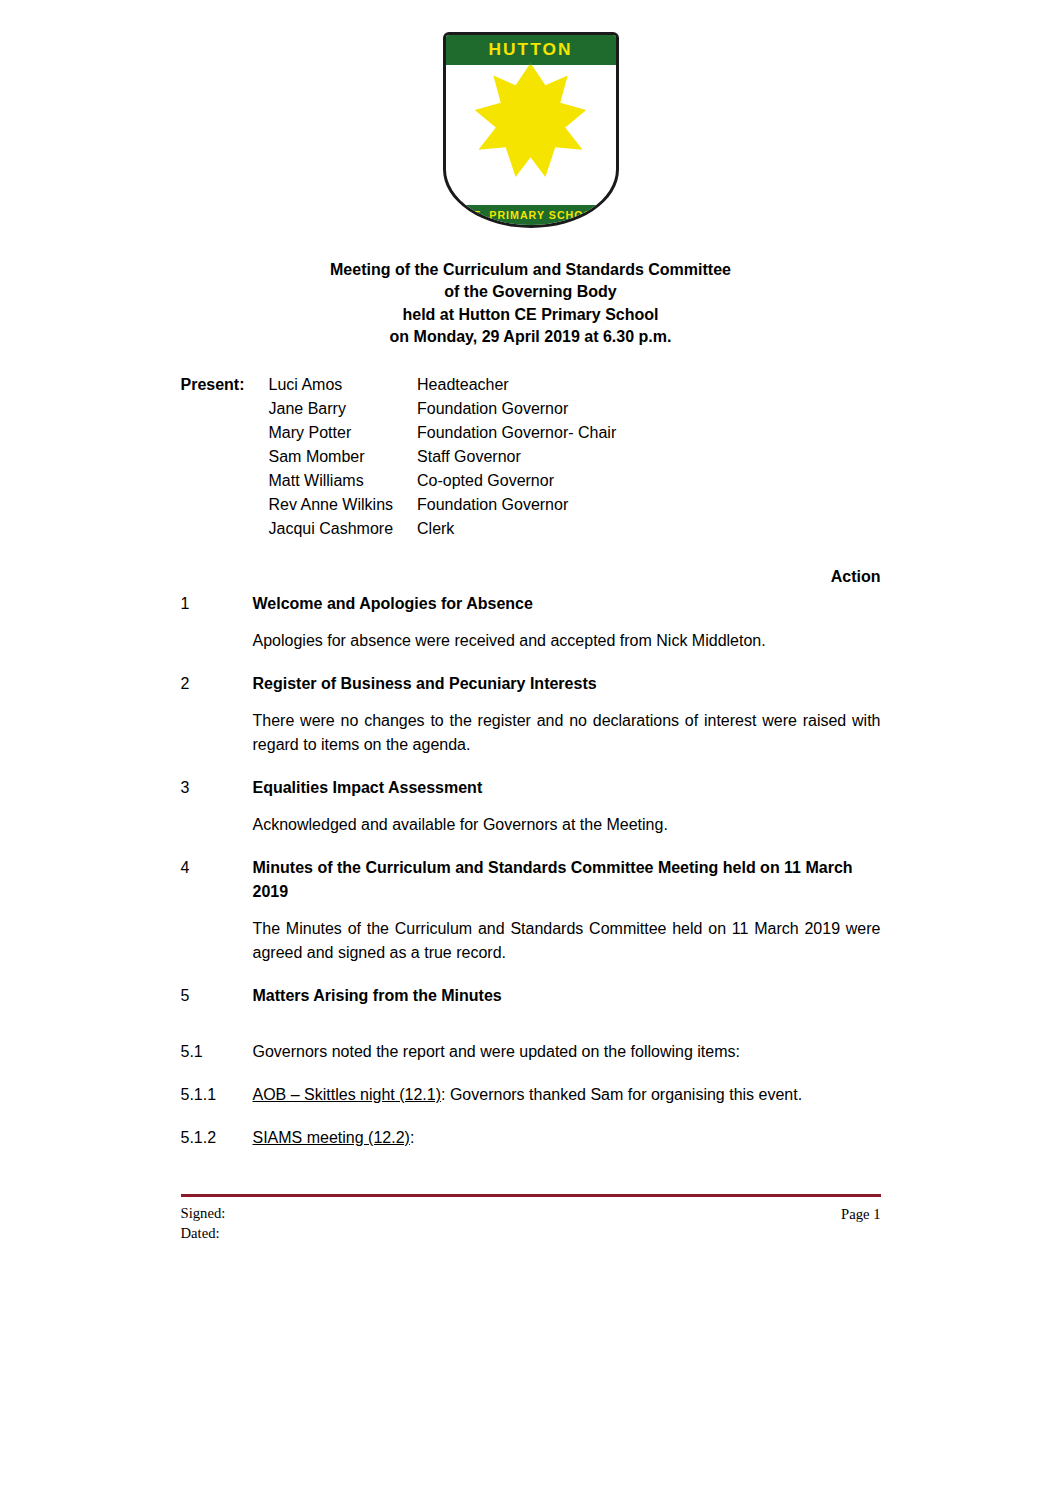HUTTON
C.E. PRIMARY SCHOOL
Meeting of the Curriculum and Standards Committee
of the Governing Body
held at Hutton CE Primary School
on Monday, 29 April 2019 at 6.30 p.m.
| Present: | Luci Amos | Headteacher |
| | Jane Barry | Foundation Governor |
| | Mary Potter | Foundation Governor- Chair |
| | Sam Momber | Staff Governor |
| | Matt Williams | Co-opted Governor |
| | Rev Anne Wilkins | Foundation Governor |
| | Jacqui Cashmore | Clerk |
Action
1
Welcome and Apologies for Absence
Apologies for absence were received and accepted from Nick Middleton.
2
Register of Business and Pecuniary Interests
There were no changes to the register and no declarations of interest were raised with regard to items on the agenda.
3
Equalities Impact Assessment
Acknowledged and available for Governors at the Meeting.
4
Minutes of the Curriculum and Standards Committee Meeting held on 11 March 2019
The Minutes of the Curriculum and Standards Committee held on 11 March 2019 were agreed and signed as a true record.
5
Matters Arising from the Minutes
5.1
Governors noted the report and were updated on the following items:
5.1.1
AOB – Skittles night (12.1): Governors thanked Sam for organising this event.
5.1.2
SIAMS meeting (12.2):
Signed:
Dated:
Page 1